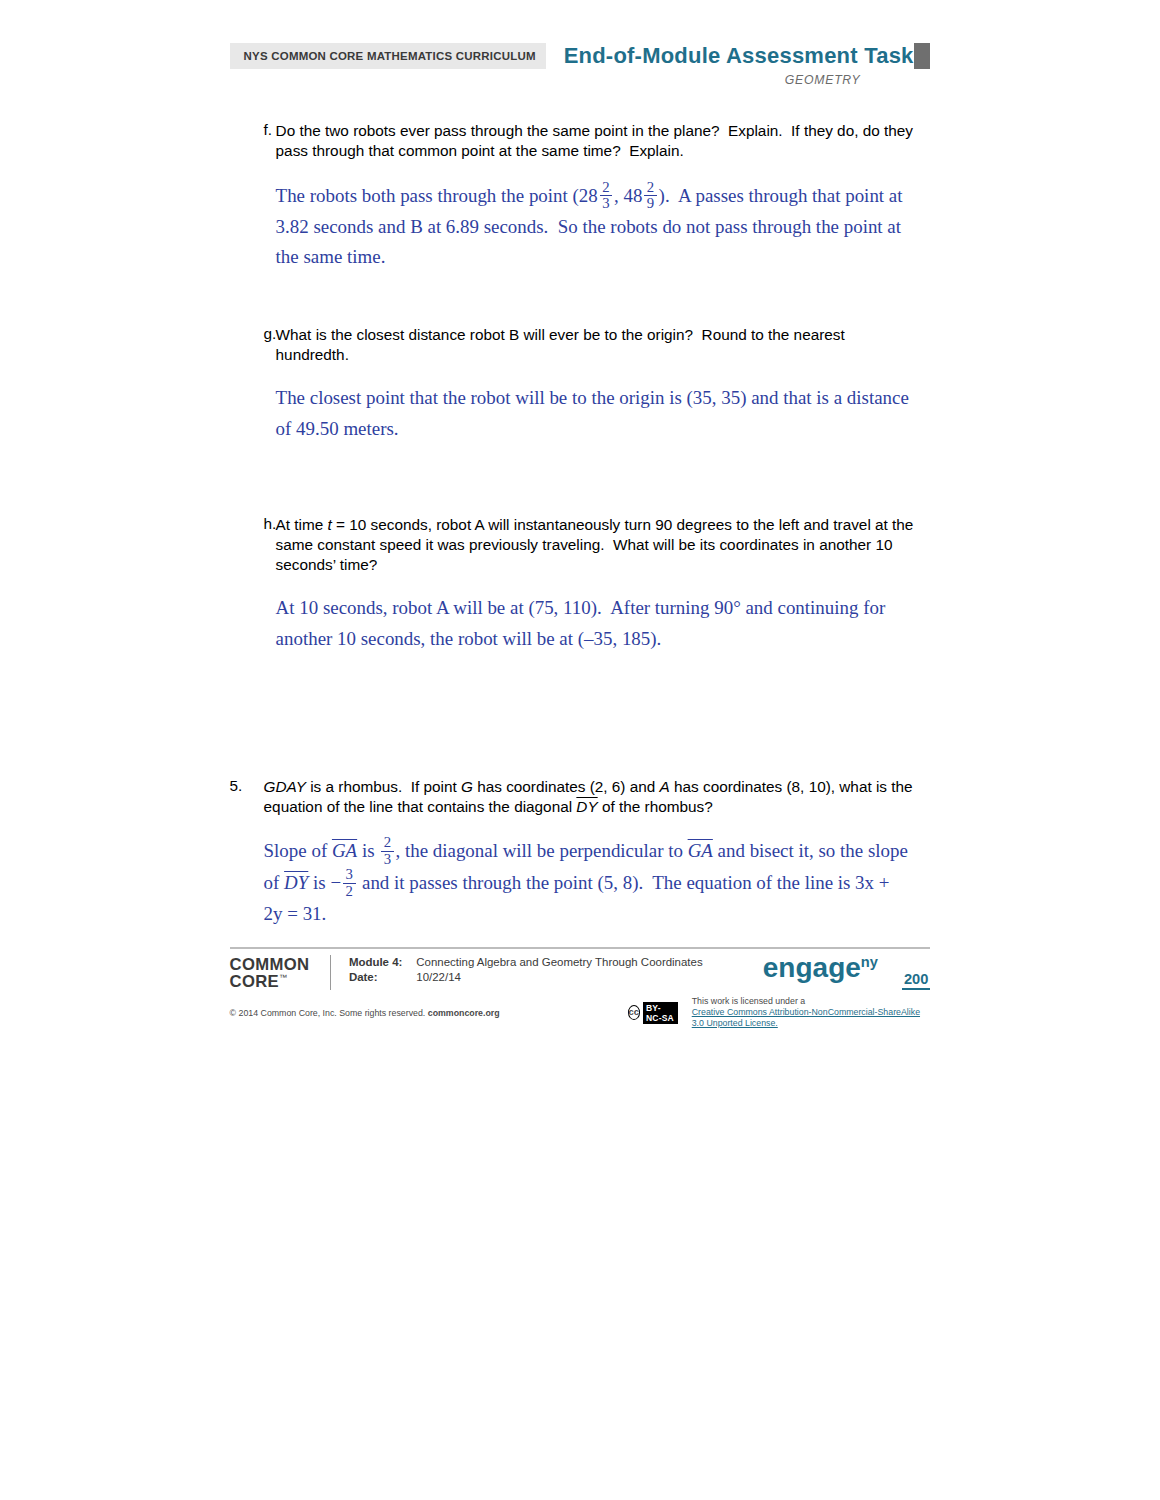NYS COMMON CORE MATHEMATICS CURRICULUM
End-of-Module Assessment Task
GEOMETRY
f.
Do the two robots ever pass through the same point in the plane? Explain. If they do, do they pass through that common point at the same time? Explain.
The robots both pass through the point (2823, 4829). A passes through that point at 3.82 seconds and B at 6.89 seconds. So the robots do not pass through the point at the same time.
g.
What is the closest distance robot B will ever be to the origin? Round to the nearest hundredth.
The closest point that the robot will be to the origin is (35, 35) and that is a distance of 49.50 meters.
h.
At time t = 10 seconds, robot A will instantaneously turn 90 degrees to the left and travel at the same constant speed it was previously traveling. What will be its coordinates in another 10 seconds’ time?
At 10 seconds, robot A will be at (75, 110). After turning 90° and continuing for another 10 seconds, the robot will be at (–35, 185).
5.
GDAY is a rhombus. If point G has coordinates (2, 6) and A has coordinates (8, 10), what is the equation of the line that contains the diagonal DY of the rhombus?
Slope of GA is 23, the diagonal will be perpendicular to GA and bisect it, so the slope of DY is −32 and it passes through the point (5, 8). The equation of the line is 3x + 2y = 31.
COMMON
CORE™
Module 4:
Date:
Connecting Algebra and Geometry Through Coordinates
10/22/14
engageny
200
© 2014 Common Core, Inc. Some rights reserved. commoncore.org
cc BY-NC-SA
This work is licensed under a
Creative Commons Attribution-NonCommercial-ShareAlike 3.0 Unported License.